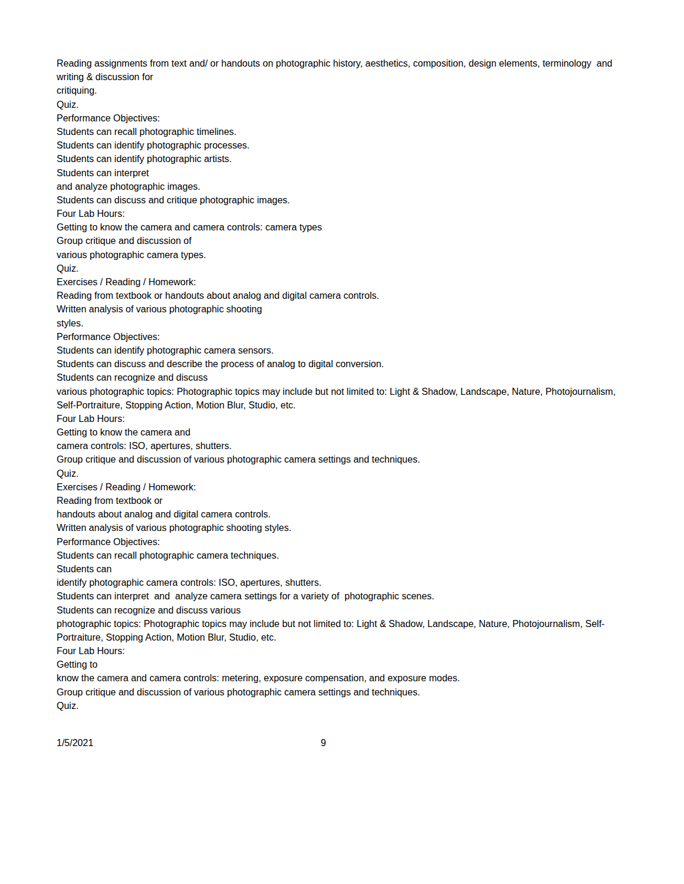Reading assignments from text and/ or handouts on photographic history, aesthetics, composition, design elements, terminology and writing & discussion for
critiquing.
Quiz.
Performance Objectives:
Students can recall photographic timelines.
Students can identify photographic processes.
Students can identify photographic artists.
Students can interpret
and analyze photographic images.
Students can discuss and critique photographic images.
Four Lab Hours:
Getting to know the camera and camera controls: camera types
Group critique and discussion of
various photographic camera types.
Quiz.
Exercises / Reading / Homework:
Reading from textbook or handouts about analog and digital camera controls.
Written analysis of various photographic shooting
styles.
Performance Objectives:
Students can identify photographic camera sensors.
Students can discuss and describe the process of analog to digital conversion.
Students can recognize and discuss
various photographic topics: Photographic topics may include but not limited to: Light & Shadow, Landscape, Nature, Photojournalism, Self-Portraiture, Stopping Action, Motion Blur, Studio, etc.
Four Lab Hours:
Getting to know the camera and
camera controls: ISO, apertures, shutters.
Group critique and discussion of various photographic camera settings and techniques.
Quiz.
Exercises / Reading / Homework:
Reading from textbook or
handouts about analog and digital camera controls.
Written analysis of various photographic shooting styles.
Performance Objectives:
Students can recall photographic camera techniques.
Students can
identify photographic camera controls: ISO, apertures, shutters.
Students can interpret and analyze camera settings for a variety of photographic scenes.
Students can recognize and discuss various
photographic topics: Photographic topics may include but not limited to: Light & Shadow, Landscape, Nature, Photojournalism, Self-Portraiture, Stopping Action, Motion Blur, Studio, etc.
Four Lab Hours:
Getting to
know the camera and camera controls: metering, exposure compensation, and exposure modes.
Group critique and discussion of various photographic camera settings and techniques.
Quiz.
1/5/2021 9